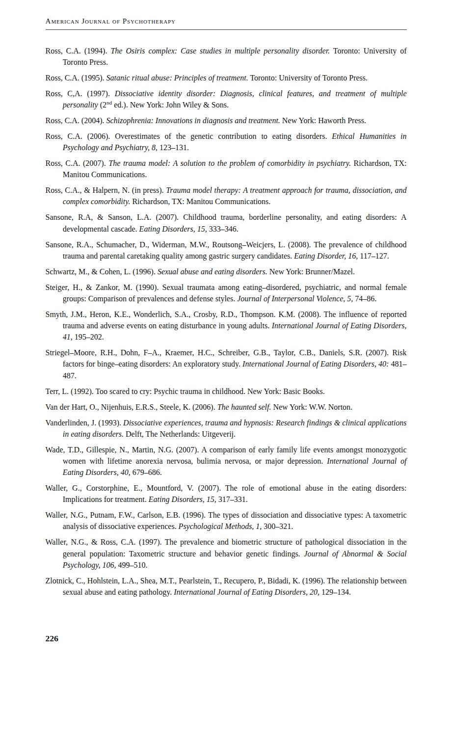American Journal of Psychotherapy
Ross, C.A. (1994). The Osiris complex: Case studies in multiple personality disorder. Toronto: University of Toronto Press.
Ross, C.A. (1995). Satanic ritual abuse: Principles of treatment. Toronto: University of Toronto Press.
Ross, C,A. (1997). Dissociative identity disorder: Diagnosis, clinical features, and treatment of multiple personality (2nd ed.). New York: John Wiley & Sons.
Ross, C.A. (2004). Schizophrenia: Innovations in diagnosis and treatment. New York: Haworth Press.
Ross, C.A. (2006). Overestimates of the genetic contribution to eating disorders. Ethical Humanities in Psychology and Psychiatry, 8, 123–131.
Ross, C.A. (2007). The trauma model: A solution to the problem of comorbidity in psychiatry. Richardson, TX: Manitou Communications.
Ross, C.A., & Halpern, N. (in press). Trauma model therapy: A treatment approach for trauma, dissociation, and complex comorbidity. Richardson, TX: Manitou Communications.
Sansone, R.A, & Sanson, L.A. (2007). Childhood trauma, borderline personality, and eating disorders: A developmental cascade. Eating Disorders, 15, 333–346.
Sansone, R.A., Schumacher, D., Widerman, M.W., Routsong–Weicjers, L. (2008). The prevalence of childhood trauma and parental caretaking quality among gastric surgery candidates. Eating Disorder, 16, 117–127.
Schwartz, M., & Cohen, L. (1996). Sexual abuse and eating disorders. New York: Brunner/Mazel.
Steiger, H., & Zankor, M. (1990). Sexual traumata among eating–disordered, psychiatric, and normal female groups: Comparison of prevalences and defense styles. Journal of Interpersonal Violence, 5, 74–86.
Smyth, J.M., Heron, K.E., Wonderlich, S.A., Crosby, R.D., Thompson. K.M. (2008). The influence of reported trauma and adverse events on eating disturbance in young adults. International Journal of Eating Disorders, 41, 195–202.
Striegel–Moore, R.H., Dohn, F–A., Kraemer, H.C., Schreiber, G.B., Taylor, C.B., Daniels, S.R. (2007). Risk factors for binge–eating disorders: An exploratory study. International Journal of Eating Disorders, 40: 481–487.
Terr, L. (1992). Too scared to cry: Psychic trauma in childhood. New York: Basic Books.
Van der Hart, O., Nijenhuis, E.R.S., Steele, K. (2006). The haunted self. New York: W.W. Norton.
Vanderlinden, J. (1993). Dissociative experiences, trauma and hypnosis: Research findings & clinical applications in eating disorders. Delft, The Netherlands: Uitgeverij.
Wade, T.D., Gillespie, N., Martin, N.G. (2007). A comparison of early family life events amongst monozygotic women with lifetime anorexia nervosa, bulimia nervosa, or major depression. International Journal of Eating Disorders, 40, 679–686.
Waller, G., Corstorphine, E., Mountford, V. (2007). The role of emotional abuse in the eating disorders: Implications for treatment. Eating Disorders, 15, 317–331.
Waller, N.G., Putnam, F.W., Carlson, E.B. (1996). The types of dissociation and dissociative types: A taxometric analysis of dissociative experiences. Psychological Methods, 1, 300–321.
Waller, N.G., & Ross, C.A. (1997). The prevalence and biometric structure of pathological dissociation in the general population: Taxometric structure and behavior genetic findings. Journal of Abnormal & Social Psychology, 106, 499–510.
Zlotnick, C., Hohlstein, L.A., Shea, M.T., Pearlstein, T., Recupero, P., Bidadi, K. (1996). The relationship between sexual abuse and eating pathology. International Journal of Eating Disorders, 20, 129–134.
226